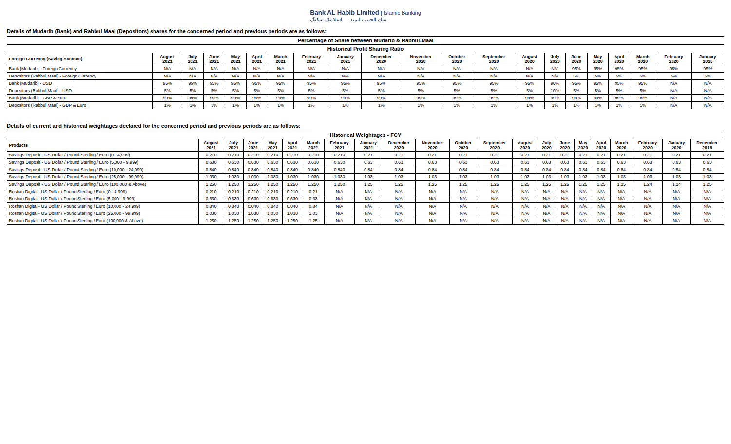Bank AL Habib Limited | Islamic Banking
بينك الحبيب ليمتد اسلامک بینکنگ
Details of Mudarib (Bank) and Rabbul Maal (Depositors) shares for the concerned period and previous periods are as follows:
| Percentage of Share between Mudarib & Rabbul-Maal |
| Historical Profit Sharing Ratio |
| Foreign Currency (Saving Account) | August 2021 | July 2021 | June 2021 | May 2021 | April 2021 | March 2021 | February 2021 | January 2021 | December 2020 | November 2020 | October 2020 | September 2020 | August 2020 | July 2020 | June 2020 | May 2020 | April 2020 | March 2020 | February 2020 | January 2020 |
| Bank (Mudarib) - Foreign Currency | N/A | N/A | N/A | N/A | N/A | N/A | N/A | N/A | N/A | N/A | N/A | N/A | N/A | N/A | 95% | 95% | 95% | 95% | 95% | 95% |
| Depositors (Rabbul Maal) - Foreign Currency | N/A | N/A | N/A | N/A | N/A | N/A | N/A | N/A | N/A | N/A | N/A | N/A | N/A | N/A | 5% | 5% | 5% | 5% | 5% | 5% |
| Bank (Mudarib) - USD | 95% | 95% | 95% | 95% | 95% | 95% | 95% | 95% | 95% | 95% | 95% | 95% | 95% | 90% | 95% | 95% | 95% | 95% | N/A | N/A |
| Depositors (Rabbul Maal) - USD | 5% | 5% | 5% | 5% | 5% | 5% | 5% | 5% | 5% | 5% | 5% | 5% | 5% | 10% | 5% | 5% | 5% | 5% | N/A | N/A |
| Bank (Mudarib) - GBP & Euro | 99% | 99% | 99% | 99% | 99% | 99% | 99% | 99% | 99% | 99% | 99% | 99% | 99% | 99% | 99% | 99% | 99% | 99% | N/A | N/A |
| Depositors (Rabbul Maal) - GBP & Euro | 1% | 1% | 1% | 1% | 1% | 1% | 1% | 1% | 1% | 1% | 1% | 1% | 1% | 1% | 1% | 1% | 1% | 1% | N/A | N/A |
Details of current and historical weightages declared for the concerned period and previous periods are as follows:
| Historical Weightages - FCY |
| Products | August 2021 | July 2021 | June 2021 | May 2021 | April 2021 | March 2021 | February 2021 | January 2021 | December 2020 | November 2020 | October 2020 | September 2020 | August 2020 | July 2020 | June 2020 | May 2020 | April 2020 | March 2020 | February 2020 | January 2020 | December 2019 |
| Savings Deposit - US Dollar / Pound Sterling / Euro (0 - 4,999) | 0.210 | 0.210 | 0.210 | 0.210 | 0.210 | 0.210 | 0.210 | 0.21 | 0.21 | 0.21 | 0.21 | 0.21 | 0.21 | 0.21 | 0.21 | 0.21 | 0.21 | 0.21 | 0.21 | 0.21 | 0.21 |
| Savings Deposit - US Dollar / Pound Sterling / Euro (5,000 - 9,999) | 0.630 | 0.630 | 0.630 | 0.630 | 0.630 | 0.630 | 0.630 | 0.63 | 0.63 | 0.63 | 0.63 | 0.63 | 0.63 | 0.63 | 0.63 | 0.63 | 0.63 | 0.63 | 0.63 | 0.63 | 0.63 |
| Savings Deposit - US Dollar / Pound Sterling / Euro (10,000 - 24,999) | 0.840 | 0.840 | 0.840 | 0.840 | 0.840 | 0.840 | 0.840 | 0.84 | 0.84 | 0.84 | 0.84 | 0.84 | 0.84 | 0.84 | 0.84 | 0.84 | 0.84 | 0.84 | 0.84 | 0.84 | 0.84 |
| Savings Deposit - US Dollar / Pound Sterling / Euro (25,000 - 99,999) | 1.030 | 1.030 | 1.030 | 1.030 | 1.030 | 1.030 | 1.030 | 1.03 | 1.03 | 1.03 | 1.03 | 1.03 | 1.03 | 1.03 | 1.03 | 1.03 | 1.03 | 1.03 | 1.03 | 1.03 | 1.03 |
| Savings Deposit - US Dollar / Pound Sterling / Euro (100,000 & Above) | 1.250 | 1.250 | 1.250 | 1.250 | 1.250 | 1.250 | 1.250 | 1.25 | 1.25 | 1.25 | 1.25 | 1.25 | 1.25 | 1.25 | 1.25 | 1.25 | 1.25 | 1.25 | 1.24 | 1.24 | 1.25 |
| Roshan Digital - US Dollar / Pound Sterling / Euro (0 - 4,999) | 0.210 | 0.210 | 0.210 | 0.210 | 0.210 | 0.21 | N/A | N/A | N/A | N/A | N/A | N/A | N/A | N/A | N/A | N/A | N/A | N/A | N/A | N/A | N/A |
| Roshan Digital - US Dollar / Pound Sterling / Euro (5,000 - 9,999) | 0.630 | 0.630 | 0.630 | 0.630 | 0.630 | 0.63 | N/A | N/A | N/A | N/A | N/A | N/A | N/A | N/A | N/A | N/A | N/A | N/A | N/A | N/A | N/A |
| Roshan Digital - US Dollar / Pound Sterling / Euro (10,000 - 24,999) | 0.840 | 0.840 | 0.840 | 0.840 | 0.840 | 0.84 | N/A | N/A | N/A | N/A | N/A | N/A | N/A | N/A | N/A | N/A | N/A | N/A | N/A | N/A | N/A |
| Roshan Digital - US Dollar / Pound Sterling / Euro (25,000 - 99,999) | 1.030 | 1.030 | 1.030 | 1.030 | 1.030 | 1.03 | N/A | N/A | N/A | N/A | N/A | N/A | N/A | N/A | N/A | N/A | N/A | N/A | N/A | N/A | N/A |
| Roshan Digital - US Dollar / Pound Sterling / Euro (100,000 & Above) | 1.250 | 1.250 | 1.250 | 1.250 | 1.250 | 1.25 | N/A | N/A | N/A | N/A | N/A | N/A | N/A | N/A | N/A | N/A | N/A | N/A | N/A | N/A | N/A |